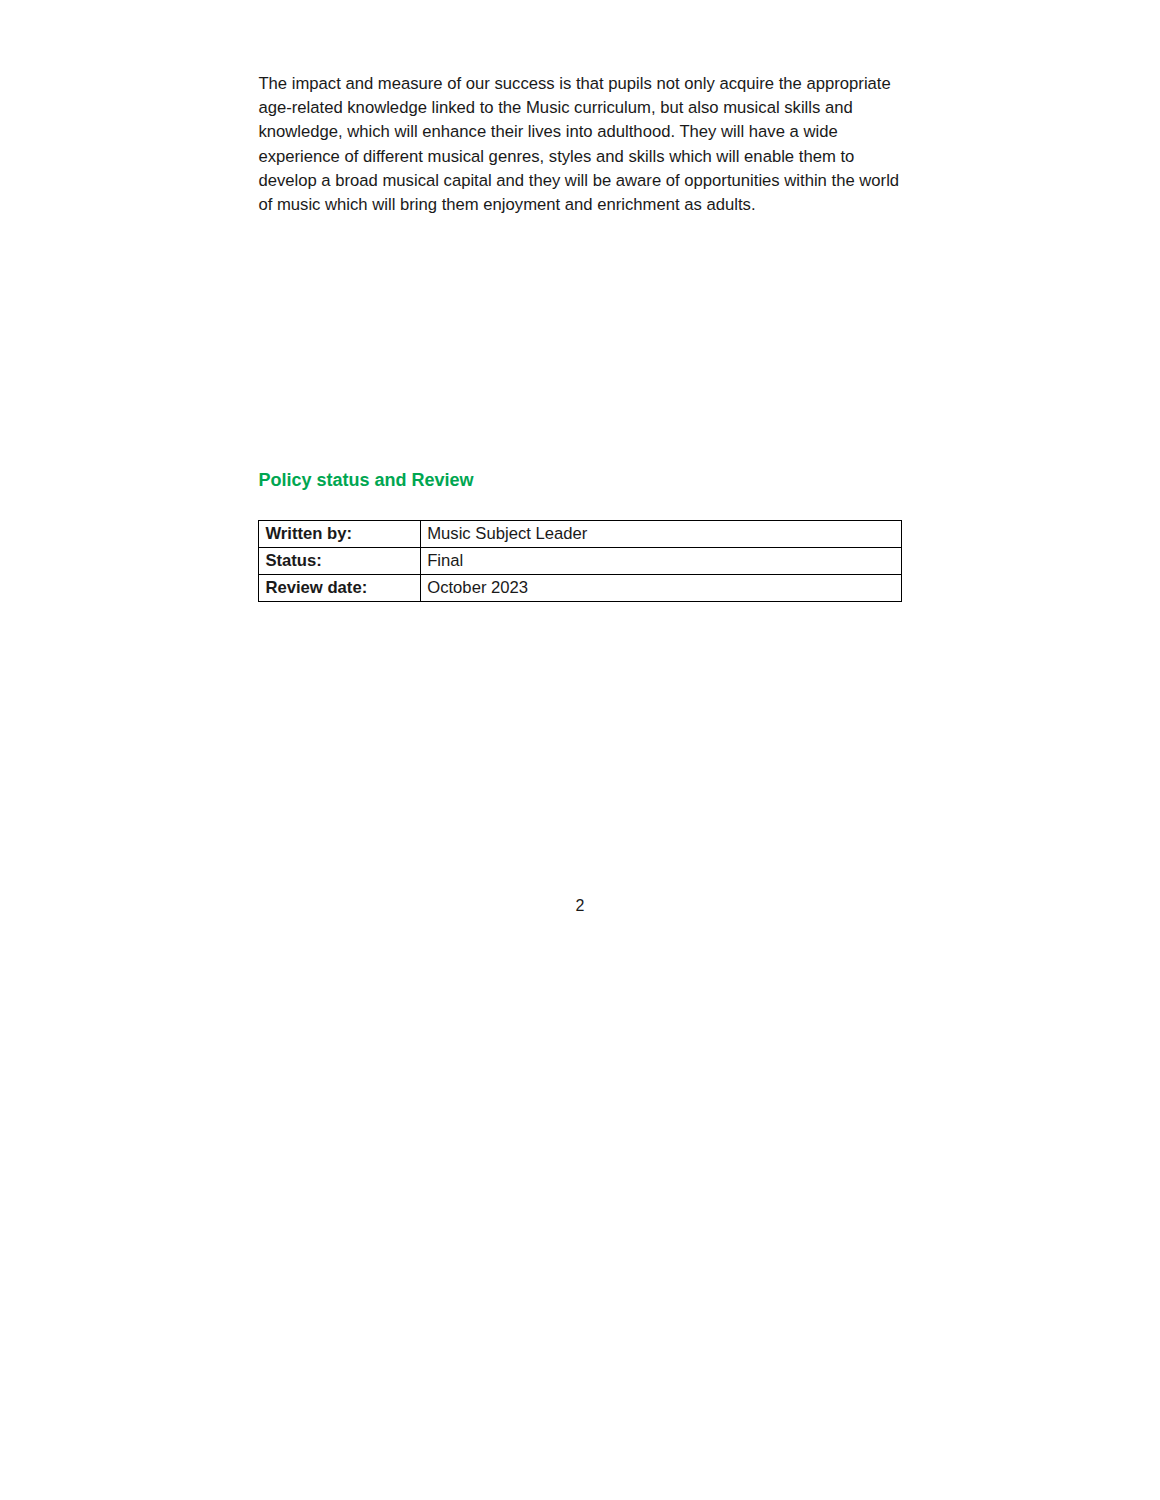The impact and measure of our success is that pupils not only acquire the appropriate age-related knowledge linked to the Music curriculum, but also musical skills and knowledge, which will enhance their lives into adulthood. They will have a wide experience of different musical genres, styles and skills which will enable them to develop a broad musical capital and they will be aware of opportunities within the world of music which will bring them enjoyment and enrichment as adults.
Policy status and Review
| Written by: | Music Subject Leader |
| Status: | Final |
| Review date: | October 2023 |
2